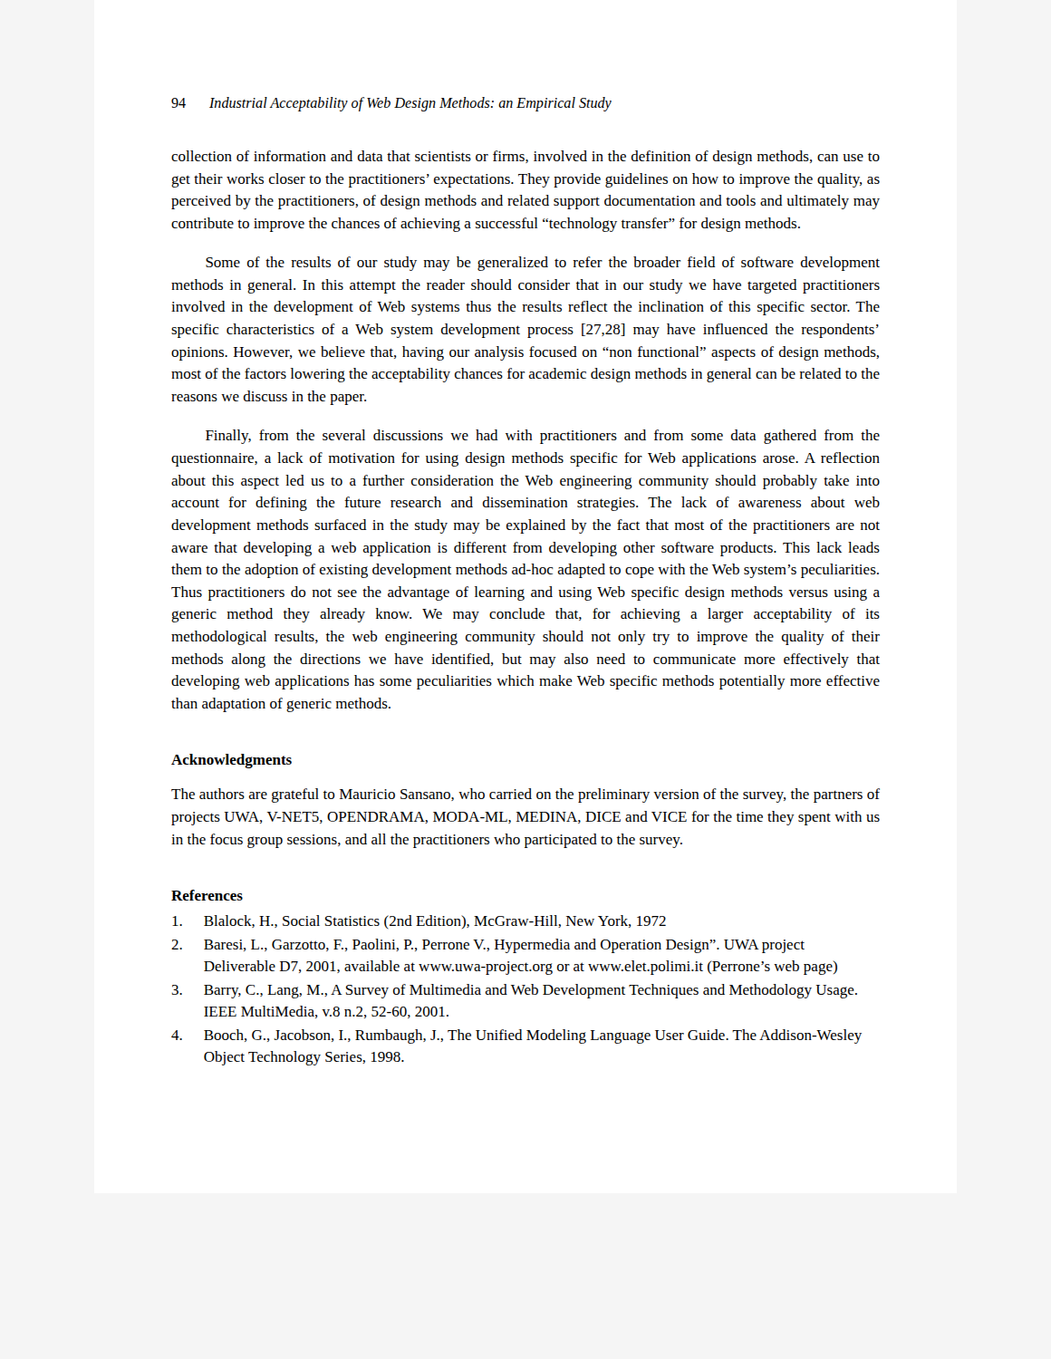94 Industrial Acceptability of Web Design Methods: an Empirical Study
collection of information and data that scientists or firms, involved in the definition of design methods, can use to get their works closer to the practitioners’ expectations. They provide guidelines on how to improve the quality, as perceived by the practitioners, of design methods and related support documentation and tools and ultimately may contribute to improve the chances of achieving a successful “technology transfer” for design methods.
Some of the results of our study may be generalized to refer the broader field of software development methods in general. In this attempt the reader should consider that in our study we have targeted practitioners involved in the development of Web systems thus the results reflect the inclination of this specific sector. The specific characteristics of a Web system development process [27,28] may have influenced the respondents’ opinions. However, we believe that, having our analysis focused on “non functional” aspects of design methods, most of the factors lowering the acceptability chances for academic design methods in general can be related to the reasons we discuss in the paper.
Finally, from the several discussions we had with practitioners and from some data gathered from the questionnaire, a lack of motivation for using design methods specific for Web applications arose. A reflection about this aspect led us to a further consideration the Web engineering community should probably take into account for defining the future research and dissemination strategies. The lack of awareness about web development methods surfaced in the study may be explained by the fact that most of the practitioners are not aware that developing a web application is different from developing other software products. This lack leads them to the adoption of existing development methods ad-hoc adapted to cope with the Web system’s peculiarities. Thus practitioners do not see the advantage of learning and using Web specific design methods versus using a generic method they already know. We may conclude that, for achieving a larger acceptability of its methodological results, the web engineering community should not only try to improve the quality of their methods along the directions we have identified, but may also need to communicate more effectively that developing web applications has some peculiarities which make Web specific methods potentially more effective than adaptation of generic methods.
Acknowledgments
The authors are grateful to Mauricio Sansano, who carried on the preliminary version of the survey, the partners of projects UWA, V-NET5, OPENDRAMA, MODA-ML, MEDINA, DICE and VICE for the time they spent with us in the focus group sessions, and all the practitioners who participated to the survey.
References
Blalock, H., Social Statistics (2nd Edition), McGraw-Hill, New York, 1972
Baresi, L., Garzotto, F., Paolini, P., Perrone V., Hypermedia and Operation Design”. UWA project Deliverable D7, 2001, available at www.uwa-project.org or at www.elet.polimi.it (Perrone’s web page)
Barry, C., Lang, M., A Survey of Multimedia and Web Development Techniques and Methodology Usage. IEEE MultiMedia, v.8 n.2, 52-60, 2001.
Booch, G., Jacobson, I., Rumbaugh, J., The Unified Modeling Language User Guide. The Addison-Wesley Object Technology Series, 1998.